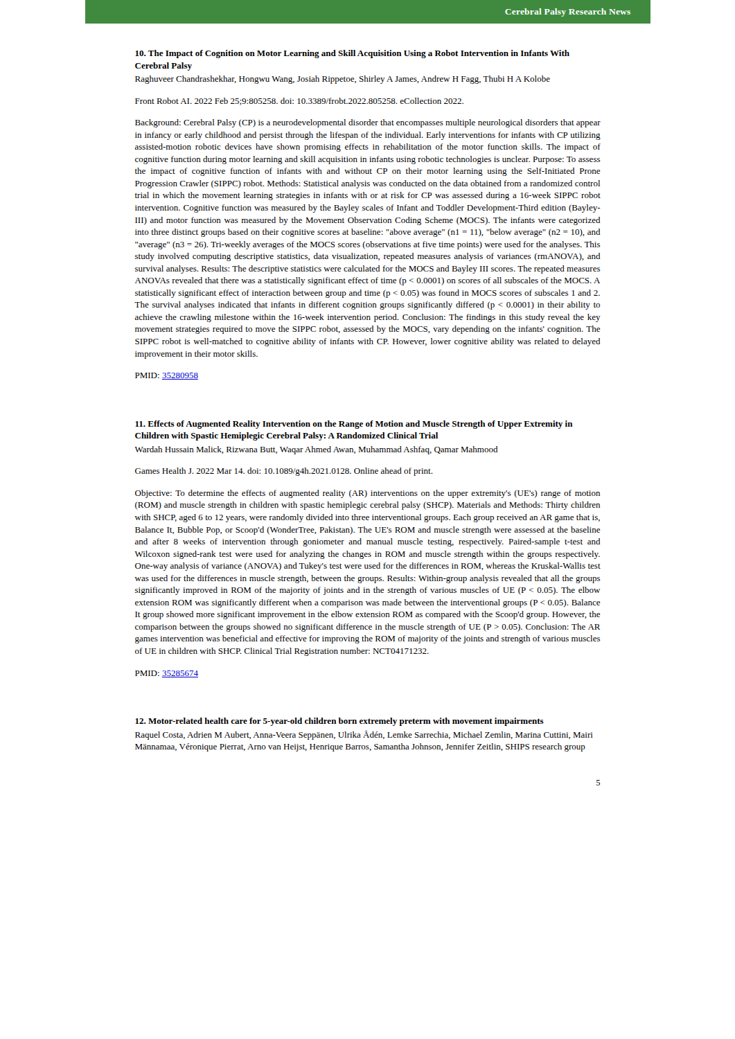Cerebral Palsy Research News
10. The Impact of Cognition on Motor Learning and Skill Acquisition Using a Robot Intervention in Infants With Cerebral Palsy
Raghuveer Chandrashekhar, Hongwu Wang, Josiah Rippetoe, Shirley A James, Andrew H Fagg, Thubi H A Kolobe
Front Robot AI. 2022 Feb 25;9:805258. doi: 10.3389/frobt.2022.805258. eCollection 2022.
Background: Cerebral Palsy (CP) is a neurodevelopmental disorder that encompasses multiple neurological disorders that appear in infancy or early childhood and persist through the lifespan of the individual. Early interventions for infants with CP utilizing assisted-motion robotic devices have shown promising effects in rehabilitation of the motor function skills. The impact of cognitive function during motor learning and skill acquisition in infants using robotic technologies is unclear. Purpose: To assess the impact of cognitive function of infants with and without CP on their motor learning using the Self-Initiated Prone Progression Crawler (SIPPC) robot. Methods: Statistical analysis was conducted on the data obtained from a randomized control trial in which the movement learning strategies in infants with or at risk for CP was assessed during a 16-week SIPPC robot intervention. Cognitive function was measured by the Bayley scales of Infant and Toddler Development-Third edition (Bayley-III) and motor function was measured by the Movement Observation Coding Scheme (MOCS). The infants were categorized into three distinct groups based on their cognitive scores at baseline: "above average" (n1 = 11), "below average" (n2 = 10), and "average" (n3 = 26). Tri-weekly averages of the MOCS scores (observations at five time points) were used for the analyses. This study involved computing descriptive statistics, data visualization, repeated measures analysis of variances (rmANOVA), and survival analyses. Results: The descriptive statistics were calculated for the MOCS and Bayley III scores. The repeated measures ANOVAs revealed that there was a statistically significant effect of time (p < 0.0001) on scores of all subscales of the MOCS. A statistically significant effect of interaction between group and time (p < 0.05) was found in MOCS scores of subscales 1 and 2. The survival analyses indicated that infants in different cognition groups significantly differed (p < 0.0001) in their ability to achieve the crawling milestone within the 16-week intervention period. Conclusion: The findings in this study reveal the key movement strategies required to move the SIPPC robot, assessed by the MOCS, vary depending on the infants' cognition. The SIPPC robot is well-matched to cognitive ability of infants with CP. However, lower cognitive ability was related to delayed improvement in their motor skills.
PMID: 35280958
11. Effects of Augmented Reality Intervention on the Range of Motion and Muscle Strength of Upper Extremity in Children with Spastic Hemiplegic Cerebral Palsy: A Randomized Clinical Trial
Wardah Hussain Malick, Rizwana Butt, Waqar Ahmed Awan, Muhammad Ashfaq, Qamar Mahmood
Games Health J. 2022 Mar 14. doi: 10.1089/g4h.2021.0128. Online ahead of print.
Objective: To determine the effects of augmented reality (AR) interventions on the upper extremity's (UE's) range of motion (ROM) and muscle strength in children with spastic hemiplegic cerebral palsy (SHCP). Materials and Methods: Thirty children with SHCP, aged 6 to 12 years, were randomly divided into three interventional groups. Each group received an AR game that is, Balance It, Bubble Pop, or Scoop'd (WonderTree, Pakistan). The UE's ROM and muscle strength were assessed at the baseline and after 8 weeks of intervention through goniometer and manual muscle testing, respectively. Paired-sample t-test and Wilcoxon signed-rank test were used for analyzing the changes in ROM and muscle strength within the groups respectively. One-way analysis of variance (ANOVA) and Tukey's test were used for the differences in ROM, whereas the Kruskal-Wallis test was used for the differences in muscle strength, between the groups. Results: Within-group analysis revealed that all the groups significantly improved in ROM of the majority of joints and in the strength of various muscles of UE (P < 0.05). The elbow extension ROM was significantly different when a comparison was made between the interventional groups (P < 0.05). Balance It group showed more significant improvement in the elbow extension ROM as compared with the Scoop'd group. However, the comparison between the groups showed no significant difference in the muscle strength of UE (P > 0.05). Conclusion: The AR games intervention was beneficial and effective for improving the ROM of majority of the joints and strength of various muscles of UE in children with SHCP. Clinical Trial Registration number: NCT04171232.
PMID: 35285674
12. Motor-related health care for 5-year-old children born extremely preterm with movement impairments
Raquel Costa, Adrien M Aubert, Anna-Veera Seppänen, Ulrika Ådén, Lemke Sarrechia, Michael Zemlin, Marina Cuttini, Mairi Männamaa, Véronique Pierrat, Arno van Heijst, Henrique Barros, Samantha Johnson, Jennifer Zeitlin, SHIPS research group
5